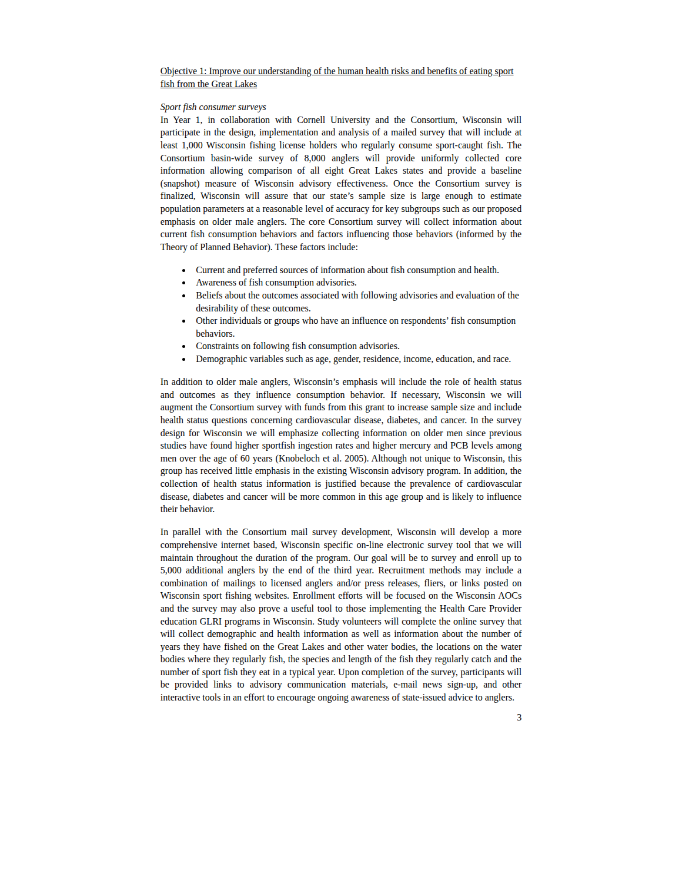Objective 1: Improve our understanding of the human health risks and benefits of eating sport fish from the Great Lakes
Sport fish consumer surveys
In Year 1, in collaboration with Cornell University and the Consortium, Wisconsin will participate in the design, implementation and analysis of a mailed survey that will include at least 1,000 Wisconsin fishing license holders who regularly consume sport-caught fish. The Consortium basin-wide survey of 8,000 anglers will provide uniformly collected core information allowing comparison of all eight Great Lakes states and provide a baseline (snapshot) measure of Wisconsin advisory effectiveness. Once the Consortium survey is finalized, Wisconsin will assure that our state’s sample size is large enough to estimate population parameters at a reasonable level of accuracy for key subgroups such as our proposed emphasis on older male anglers. The core Consortium survey will collect information about current fish consumption behaviors and factors influencing those behaviors (informed by the Theory of Planned Behavior). These factors include:
Current and preferred sources of information about fish consumption and health.
Awareness of fish consumption advisories.
Beliefs about the outcomes associated with following advisories and evaluation of the desirability of these outcomes.
Other individuals or groups who have an influence on respondents’ fish consumption behaviors.
Constraints on following fish consumption advisories.
Demographic variables such as age, gender, residence, income, education, and race.
In addition to older male anglers, Wisconsin’s emphasis will include the role of health status and outcomes as they influence consumption behavior. If necessary, Wisconsin we will augment the Consortium survey with funds from this grant to increase sample size and include health status questions concerning cardiovascular disease, diabetes, and cancer. In the survey design for Wisconsin we will emphasize collecting information on older men since previous studies have found higher sportfish ingestion rates and higher mercury and PCB levels among men over the age of 60 years (Knobeloch et al. 2005). Although not unique to Wisconsin, this group has received little emphasis in the existing Wisconsin advisory program. In addition, the collection of health status information is justified because the prevalence of cardiovascular disease, diabetes and cancer will be more common in this age group and is likely to influence their behavior.
In parallel with the Consortium mail survey development, Wisconsin will develop a more comprehensive internet based, Wisconsin specific on-line electronic survey tool that we will maintain throughout the duration of the program. Our goal will be to survey and enroll up to 5,000 additional anglers by the end of the third year. Recruitment methods may include a combination of mailings to licensed anglers and/or press releases, fliers, or links posted on Wisconsin sport fishing websites. Enrollment efforts will be focused on the Wisconsin AOCs and the survey may also prove a useful tool to those implementing the Health Care Provider education GLRI programs in Wisconsin. Study volunteers will complete the online survey that will collect demographic and health information as well as information about the number of years they have fished on the Great Lakes and other water bodies, the locations on the water bodies where they regularly fish, the species and length of the fish they regularly catch and the number of sport fish they eat in a typical year. Upon completion of the survey, participants will be provided links to advisory communication materials, e-mail news sign-up, and other interactive tools in an effort to encourage ongoing awareness of state-issued advice to anglers.
3